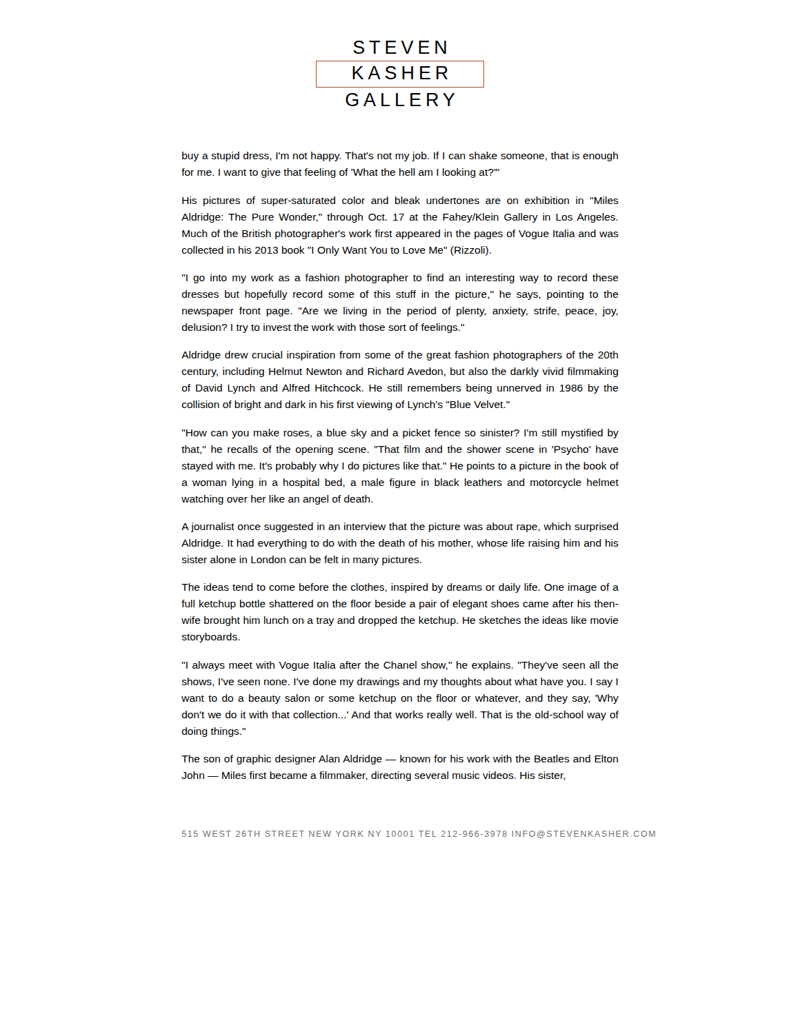STEVEN
KASHER
GALLERY
buy a stupid dress, I'm not happy. That's not my job. If I can shake someone, that is enough for me. I want to give that feeling of 'What the hell am I looking at?'"
His pictures of super-saturated color and bleak undertones are on exhibition in "Miles Aldridge: The Pure Wonder," through Oct. 17 at the Fahey/Klein Gallery in Los Angeles. Much of the British photographer's work first appeared in the pages of Vogue Italia and was collected in his 2013 book "I Only Want You to Love Me" (Rizzoli).
"I go into my work as a fashion photographer to find an interesting way to record these dresses but hopefully record some of this stuff in the picture," he says, pointing to the newspaper front page. "Are we living in the period of plenty, anxiety, strife, peace, joy, delusion? I try to invest the work with those sort of feelings."
Aldridge drew crucial inspiration from some of the great fashion photographers of the 20th century, including Helmut Newton and Richard Avedon, but also the darkly vivid filmmaking of David Lynch and Alfred Hitchcock. He still remembers being unnerved in 1986 by the collision of bright and dark in his first viewing of Lynch's "Blue Velvet."
"How can you make roses, a blue sky and a picket fence so sinister? I'm still mystified by that," he recalls of the opening scene. "That film and the shower scene in 'Psycho' have stayed with me. It's probably why I do pictures like that." He points to a picture in the book of a woman lying in a hospital bed, a male figure in black leathers and motorcycle helmet watching over her like an angel of death.
A journalist once suggested in an interview that the picture was about rape, which surprised Aldridge. It had everything to do with the death of his mother, whose life raising him and his sister alone in London can be felt in many pictures.
The ideas tend to come before the clothes, inspired by dreams or daily life. One image of a full ketchup bottle shattered on the floor beside a pair of elegant shoes came after his then-wife brought him lunch on a tray and dropped the ketchup. He sketches the ideas like movie storyboards.
"I always meet with Vogue Italia after the Chanel show," he explains. "They've seen all the shows, I've seen none. I've done my drawings and my thoughts about what have you. I say I want to do a beauty salon or some ketchup on the floor or whatever, and they say, 'Why don't we do it with that collection...' And that works really well. That is the old-school way of doing things."
The son of graphic designer Alan Aldridge — known for his work with the Beatles and Elton John — Miles first became a filmmaker, directing several music videos. His sister,
515 WEST 26TH STREET NEW YORK NY 10001 TEL 212-966-3978 INFO@STEVENKASHER.COM